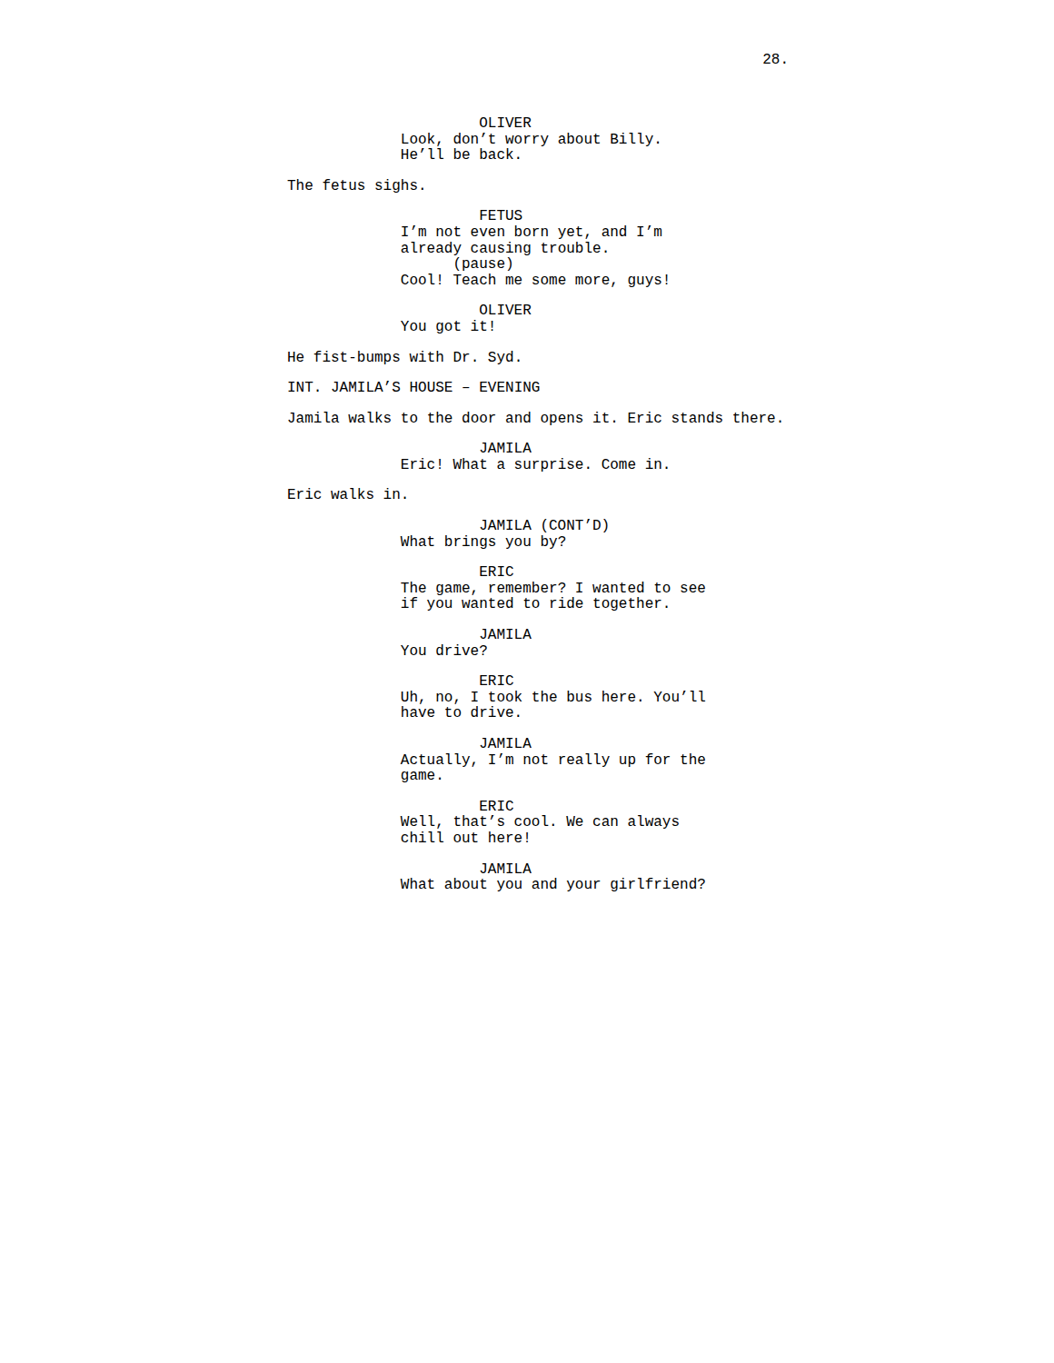28.
OLIVER
Look, don’t worry about Billy. He’ll be back.
The fetus sighs.
FETUS
I’m not even born yet, and I’m already causing trouble.
(pause)
Cool! Teach me some more, guys!
OLIVER
You got it!
He fist-bumps with Dr. Syd.
INT. JAMILA’S HOUSE – EVENING
Jamila walks to the door and opens it. Eric stands there.
JAMILA
Eric! What a surprise. Come in.
Eric walks in.
JAMILA (CONT’D)
What brings you by?
ERIC
The game, remember? I wanted to see if you wanted to ride together.
JAMILA
You drive?
ERIC
Uh, no, I took the bus here. You’ll have to drive.
JAMILA
Actually, I’m not really up for the game.
ERIC
Well, that’s cool. We can always chill out here!
JAMILA
What about you and your girlfriend?